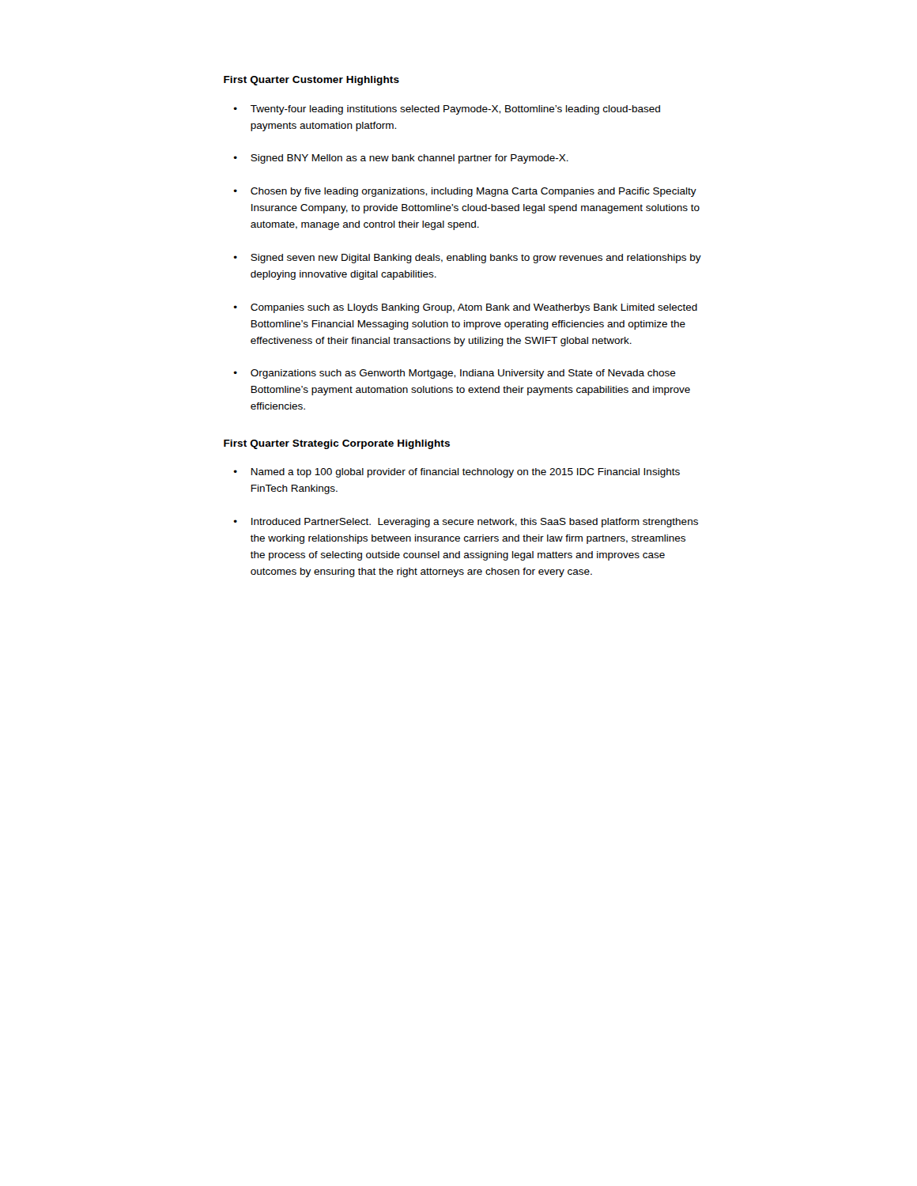First Quarter Customer Highlights
Twenty-four leading institutions selected Paymode-X, Bottomline’s leading cloud-based payments automation platform.
Signed BNY Mellon as a new bank channel partner for Paymode-X.
Chosen by five leading organizations, including Magna Carta Companies and Pacific Specialty Insurance Company, to provide Bottomline's cloud-based legal spend management solutions to automate, manage and control their legal spend.
Signed seven new Digital Banking deals, enabling banks to grow revenues and relationships by deploying innovative digital capabilities.
Companies such as Lloyds Banking Group, Atom Bank and Weatherbys Bank Limited selected Bottomline’s Financial Messaging solution to improve operating efficiencies and optimize the effectiveness of their financial transactions by utilizing the SWIFT global network.
Organizations such as Genworth Mortgage, Indiana University and State of Nevada chose Bottomline’s payment automation solutions to extend their payments capabilities and improve efficiencies.
First Quarter Strategic Corporate Highlights
Named a top 100 global provider of financial technology on the 2015 IDC Financial Insights FinTech Rankings.
Introduced PartnerSelect. Leveraging a secure network, this SaaS based platform strengthens the working relationships between insurance carriers and their law firm partners, streamlines the process of selecting outside counsel and assigning legal matters and improves case outcomes by ensuring that the right attorneys are chosen for every case.